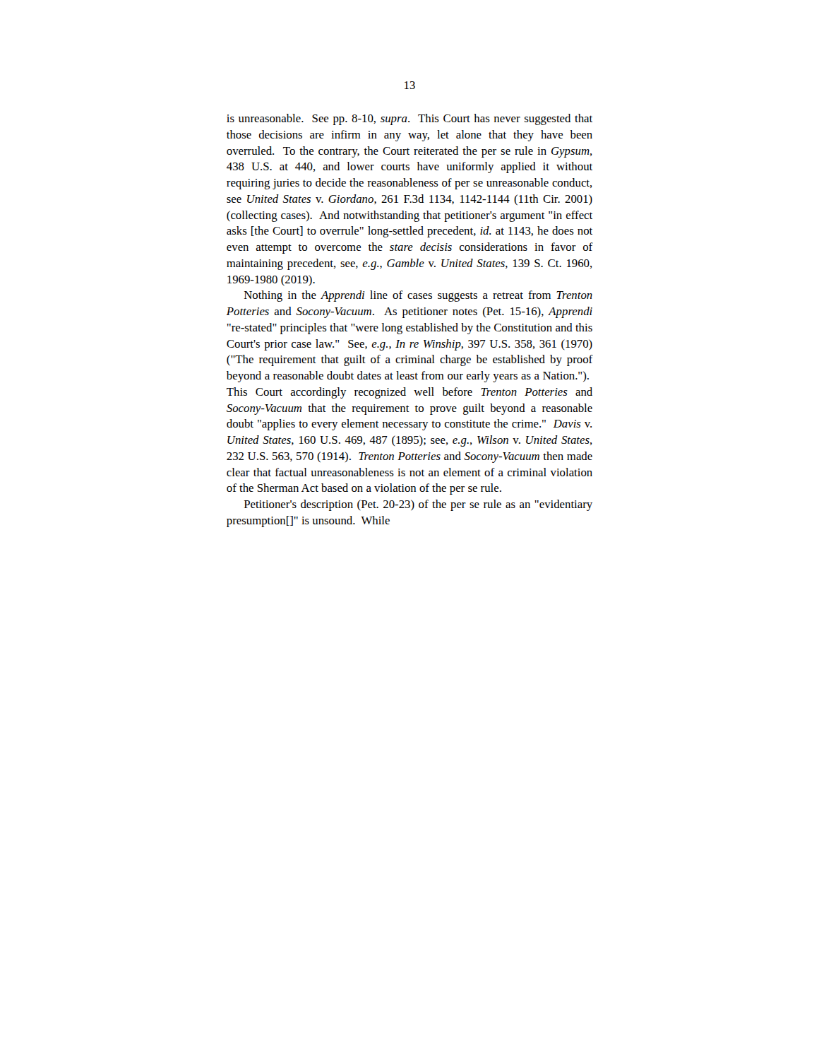13
is unreasonable. See pp. 8-10, supra. This Court has never suggested that those decisions are infirm in any way, let alone that they have been overruled. To the contrary, the Court reiterated the per se rule in Gypsum, 438 U.S. at 440, and lower courts have uniformly applied it without requiring juries to decide the reasonableness of per se unreasonable conduct, see United States v. Giordano, 261 F.3d 1134, 1142-1144 (11th Cir. 2001) (collecting cases). And notwithstanding that petitioner's argument "in effect asks [the Court] to overrule" long-settled precedent, id. at 1143, he does not even attempt to overcome the stare decisis considerations in favor of maintaining precedent, see, e.g., Gamble v. United States, 139 S. Ct. 1960, 1969-1980 (2019).
Nothing in the Apprendi line of cases suggests a retreat from Trenton Potteries and Socony-Vacuum. As petitioner notes (Pet. 15-16), Apprendi "re-stated" principles that "were long established by the Constitution and this Court's prior case law." See, e.g., In re Winship, 397 U.S. 358, 361 (1970) ("The requirement that guilt of a criminal charge be established by proof beyond a reasonable doubt dates at least from our early years as a Nation."). This Court accordingly recognized well before Trenton Potteries and Socony-Vacuum that the requirement to prove guilt beyond a reasonable doubt "applies to every element necessary to constitute the crime." Davis v. United States, 160 U.S. 469, 487 (1895); see, e.g., Wilson v. United States, 232 U.S. 563, 570 (1914). Trenton Potteries and Socony-Vacuum then made clear that factual unreasonableness is not an element of a criminal violation of the Sherman Act based on a violation of the per se rule.
Petitioner's description (Pet. 20-23) of the per se rule as an "evidentiary presumption[]" is unsound. While